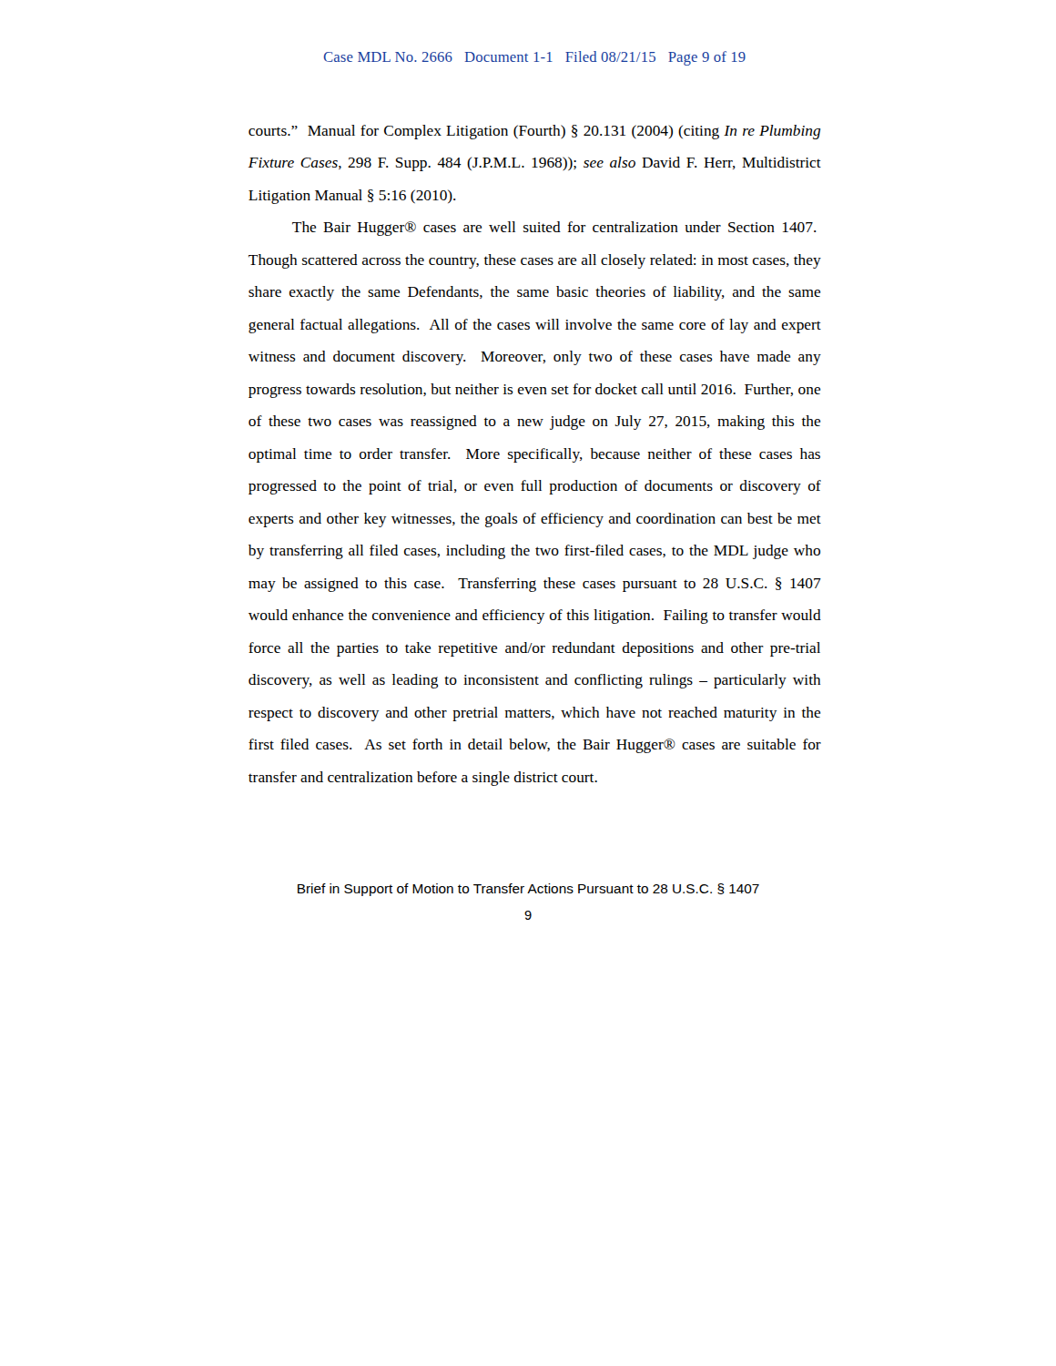Case MDL No. 2666 Document 1-1 Filed 08/21/15 Page 9 of 19
courts.” Manual for Complex Litigation (Fourth) § 20.131 (2004) (citing In re Plumbing Fixture Cases, 298 F. Supp. 484 (J.P.M.L. 1968)); see also David F. Herr, Multidistrict Litigation Manual § 5:16 (2010).
The Bair Hugger® cases are well suited for centralization under Section 1407. Though scattered across the country, these cases are all closely related: in most cases, they share exactly the same Defendants, the same basic theories of liability, and the same general factual allegations. All of the cases will involve the same core of lay and expert witness and document discovery. Moreover, only two of these cases have made any progress towards resolution, but neither is even set for docket call until 2016. Further, one of these two cases was reassigned to a new judge on July 27, 2015, making this the optimal time to order transfer. More specifically, because neither of these cases has progressed to the point of trial, or even full production of documents or discovery of experts and other key witnesses, the goals of efficiency and coordination can best be met by transferring all filed cases, including the two first-filed cases, to the MDL judge who may be assigned to this case. Transferring these cases pursuant to 28 U.S.C. § 1407 would enhance the convenience and efficiency of this litigation. Failing to transfer would force all the parties to take repetitive and/or redundant depositions and other pre-trial discovery, as well as leading to inconsistent and conflicting rulings – particularly with respect to discovery and other pretrial matters, which have not reached maturity in the first filed cases. As set forth in detail below, the Bair Hugger® cases are suitable for transfer and centralization before a single district court.
Brief in Support of Motion to Transfer Actions Pursuant to 28 U.S.C. § 1407
9